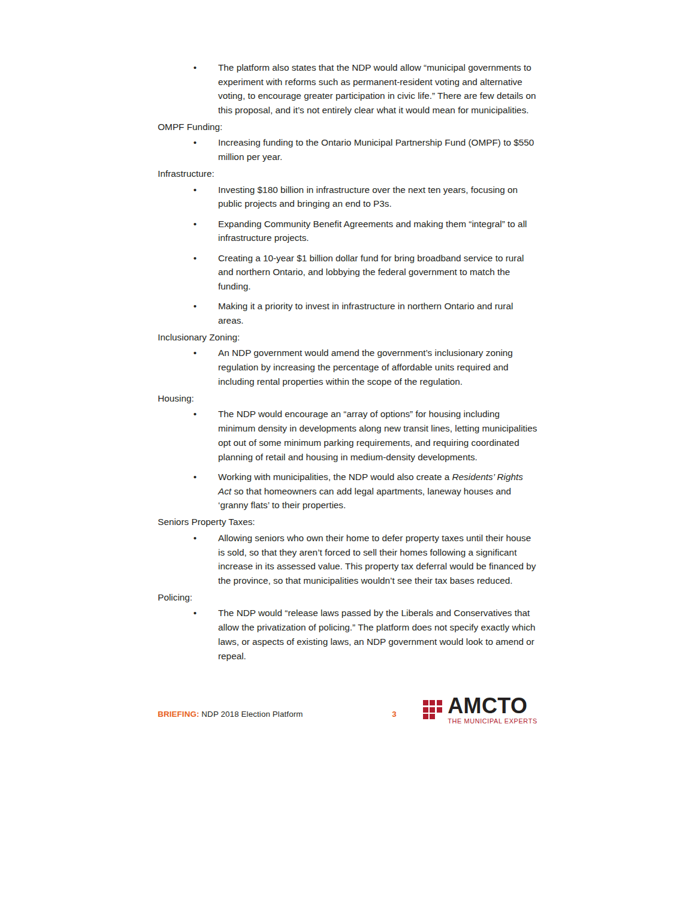The platform also states that the NDP would allow “municipal governments to experiment with reforms such as permanent-resident voting and alternative voting, to encourage greater participation in civic life.” There are few details on this proposal, and it’s not entirely clear what it would mean for municipalities.
OMPF Funding:
Increasing funding to the Ontario Municipal Partnership Fund (OMPF) to $550 million per year.
Infrastructure:
Investing $180 billion in infrastructure over the next ten years, focusing on public projects and bringing an end to P3s.
Expanding Community Benefit Agreements and making them “integral” to all infrastructure projects.
Creating a 10-year $1 billion dollar fund for bring broadband service to rural and northern Ontario, and lobbying the federal government to match the funding.
Making it a priority to invest in infrastructure in northern Ontario and rural areas.
Inclusionary Zoning:
An NDP government would amend the government’s inclusionary zoning regulation by increasing the percentage of affordable units required and including rental properties within the scope of the regulation.
Housing:
The NDP would encourage an “array of options” for housing including minimum density in developments along new transit lines, letting municipalities opt out of some minimum parking requirements, and requiring coordinated planning of retail and housing in medium-density developments.
Working with municipalities, the NDP would also create a Residents’ Rights Act so that homeowners can add legal apartments, laneway houses and ‘granny flats’ to their properties.
Seniors Property Taxes:
Allowing seniors who own their home to defer property taxes until their house is sold, so that they aren’t forced to sell their homes following a significant increase in its assessed value. This property tax deferral would be financed by the province, so that municipalities wouldn’t see their tax bases reduced.
Policing:
The NDP would “release laws passed by the Liberals and Conservatives that allow the privatization of policing.” The platform does not specify exactly which laws, or aspects of existing laws, an NDP government would look to amend or repeal.
BRIEFING: NDP 2018 Election Platform 3
AMCTO THE MUNICIPAL EXPERTS